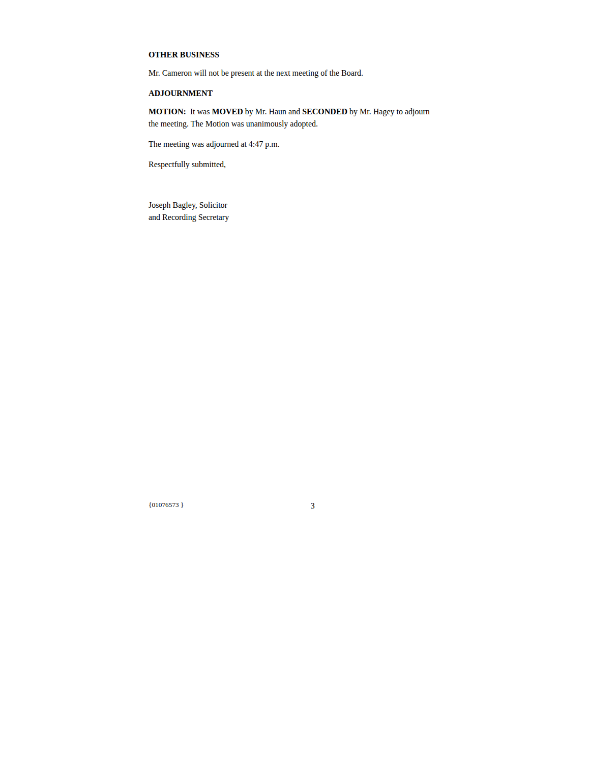Other Business
Mr. Cameron will not be present at the next meeting of the Board.
Adjournment
MOTION: It was MOVED by Mr. Haun and SECONDED by Mr. Hagey to adjourn the meeting. The Motion was unanimously adopted.
The meeting was adjourned at 4:47 p.m.
Respectfully submitted,
Joseph Bagley, Solicitor
and Recording Secretary
{01076573 }
3